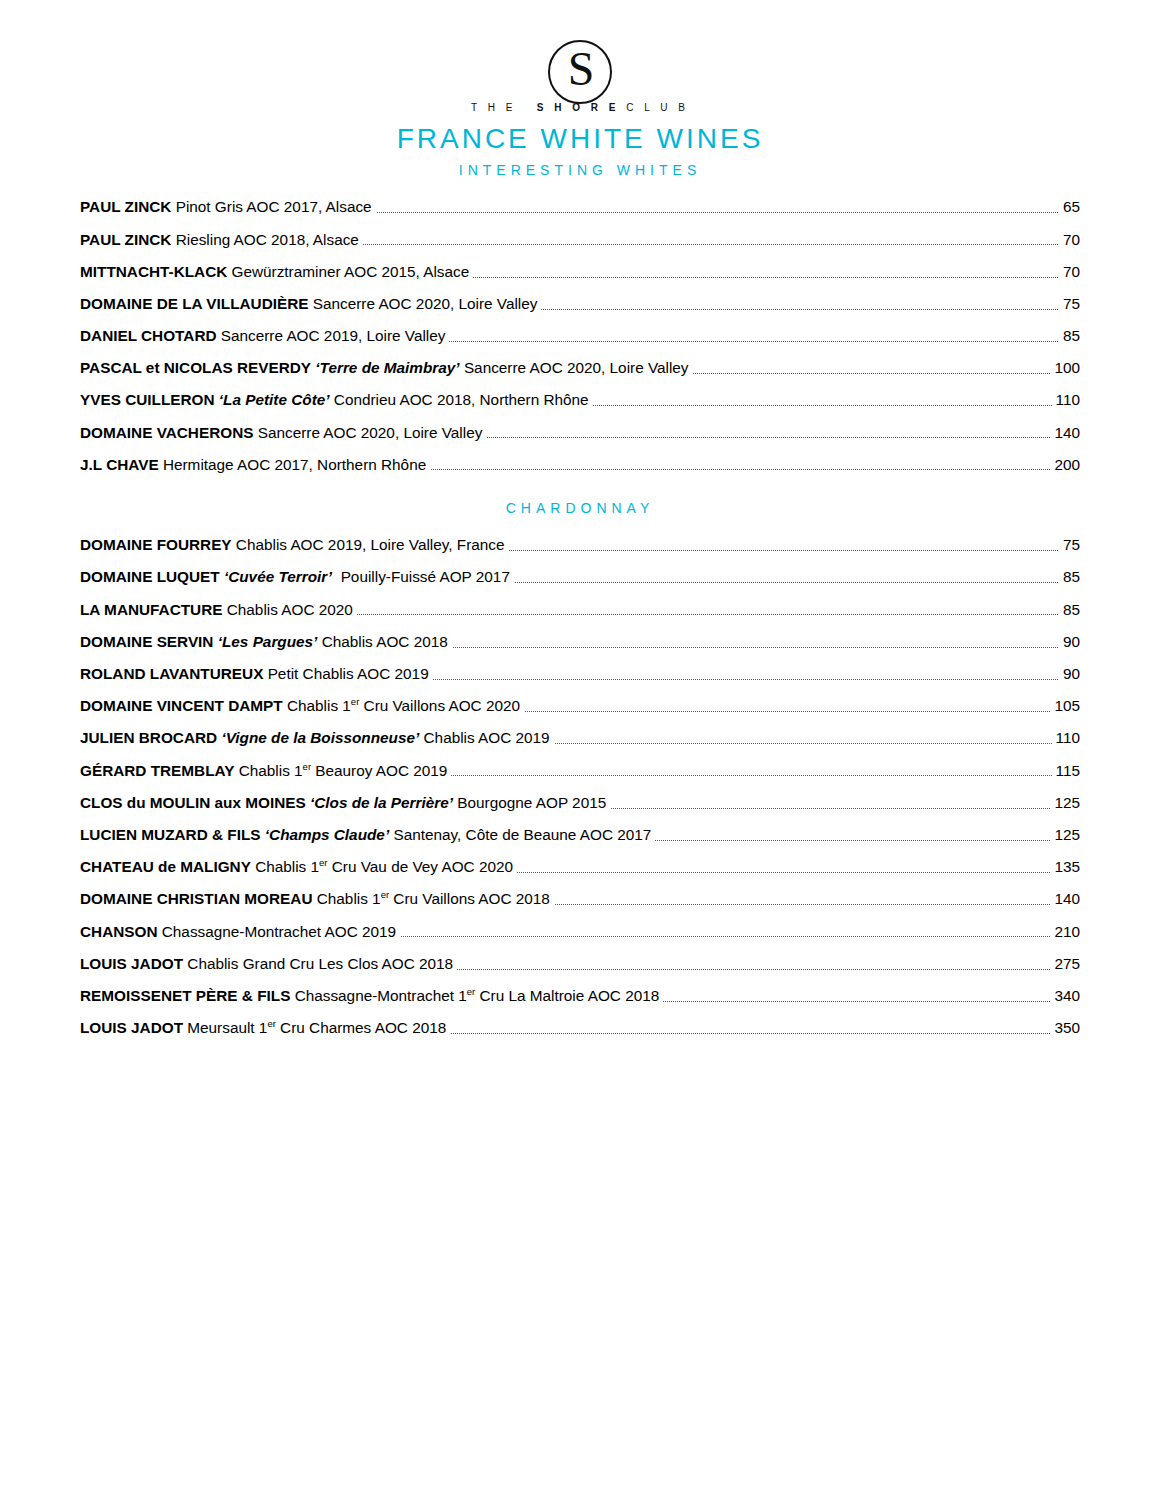S
T H E S H O R E C L U B
FRANCE WHITE WINES
INTERESTING WHITES
PAUL ZINCK Pinot Gris AOC 2017, Alsace 65
PAUL ZINCK Riesling AOC 2018, Alsace 70
MITTNACHT-KLACK Gewürztraminer AOC 2015, Alsace 70
DOMAINE DE LA VILLAUDIÈRE Sancerre AOC 2020, Loire Valley 75
DANIEL CHOTARD Sancerre AOC 2019, Loire Valley 85
PASCAL et NICOLAS REVERDY ‘Terre de Maimbray’ Sancerre AOC 2020, Loire Valley 100
YVES CUILLERON ‘La Petite Côte’ Condrieu AOC 2018, Northern Rhône 110
DOMAINE VACHERONS Sancerre AOC 2020, Loire Valley 140
J.L CHAVE Hermitage AOC 2017, Northern Rhône 200
CHARDONNAY
DOMAINE FOURREY Chablis AOC 2019, Loire Valley, France 75
DOMAINE LUQUET ‘Cuvée Terroir’ Pouilly-Fuissé AOP 201785
LA MANUFACTURE Chablis AOC 202085
DOMAINE SERVIN ‘Les Pargues’ Chablis AOC 201890
ROLAND LAVANTUREUX Petit Chablis AOC 201990
DOMAINE VINCENT DAMPT Chablis 1er Cru Vaillons AOC 2020105
JULIEN BROCARD ‘Vigne de la Boissonneuse’ Chablis AOC 2019110
GÉRARD TREMBLAY Chablis 1er Beauroy AOC 2019115
CLOS du MOULIN aux MOINES ‘Clos de la Perrière’ Bourgogne AOP 2015125
LUCIEN MUZARD & FILS ‘Champs Claude’ Santenay, Côte de Beaune AOC 2017125
CHATEAU de MALIGNY Chablis 1er Cru Vau de Vey AOC 2020135
DOMAINE CHRISTIAN MOREAU Chablis 1er Cru Vaillons AOC 2018140
CHANSON Chassagne-Montrachet AOC 2019210
LOUIS JADOT Chablis Grand Cru Les Clos AOC 2018275
REMOISSENET PÈRE & FILS Chassagne-Montrachet 1er Cru La Maltroie AOC 2018340
LOUIS JADOT Meursault 1er Cru Charmes AOC 2018350